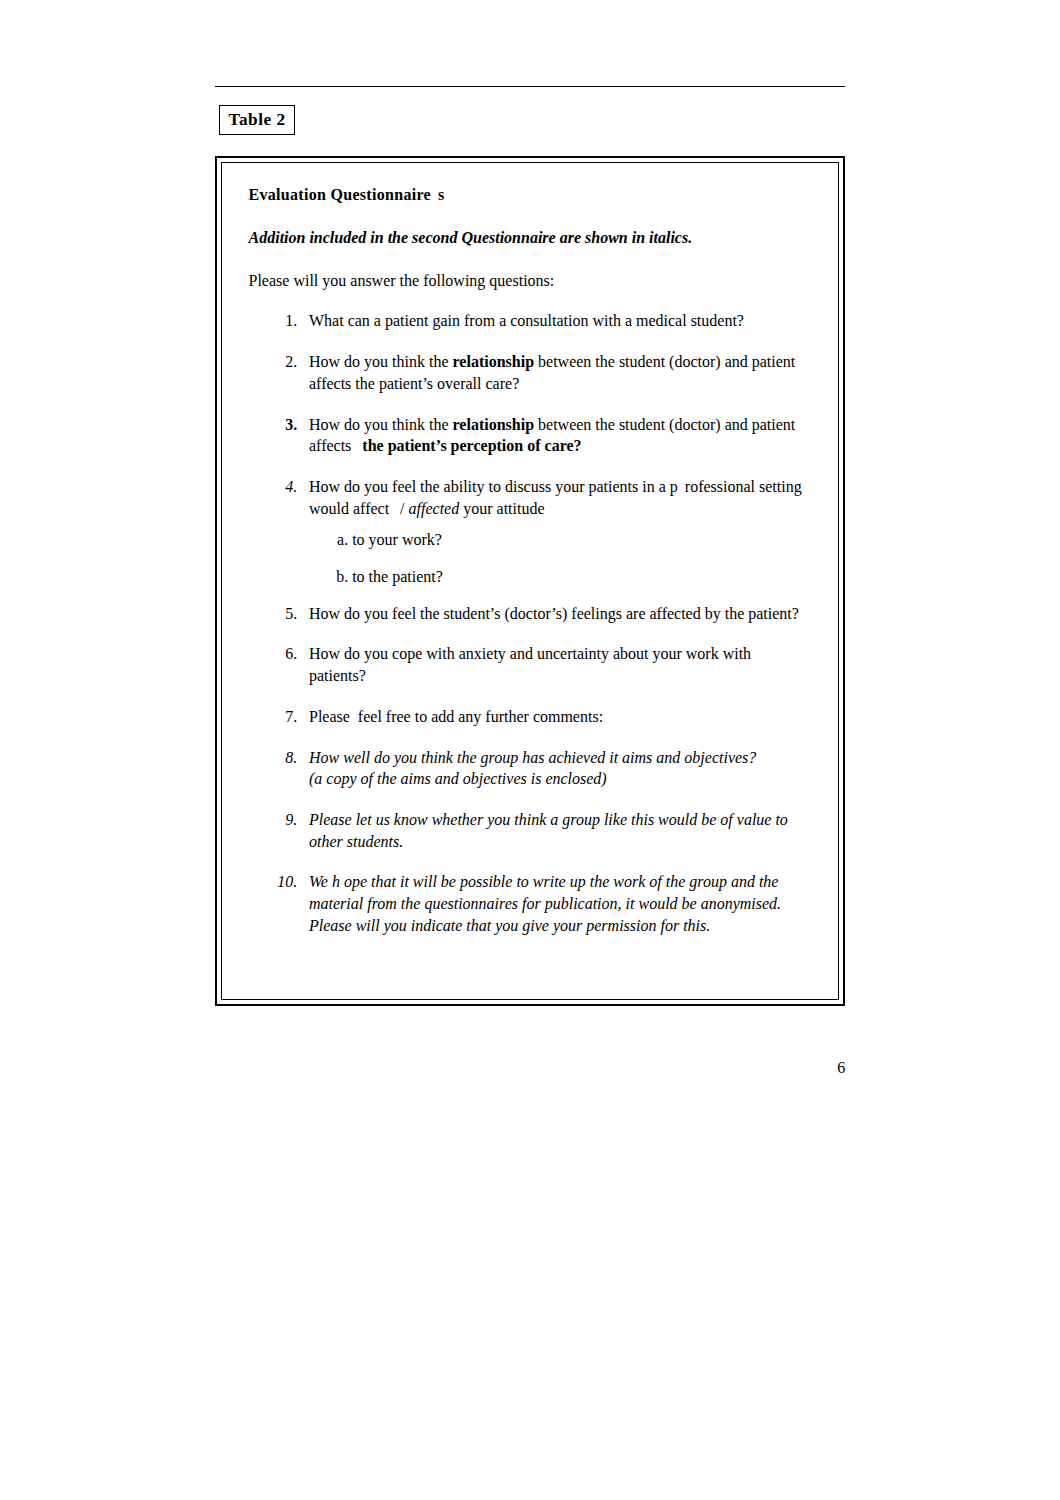Table 2
Evaluation Questionnaire s
Addition included in the second Questionnaire are shown in italics.
Please will you answer the following questions:
What can a patient gain from a consultation with a medical student?
How do you think the relationship between the student (doctor) and patient affects the patient’s overall care?
How do you think the relationship between the student (doctor) and patient affects the patient’s perception of care?
How do you feel the ability to discuss your patients in a p rofessional setting would affect / affected your attitude
to your work?
to the patient?
How do you feel the student’s (doctor’s) feelings are affected by the patient?
How do you cope with anxiety and uncertainty about your work with patients?
Please feel free to add any further comments:
How well do you think the group has achieved it aims and objectives?
(a copy of the aims and objectives is enclosed)
Please let us know whether you think a group like this would be of value to other students.
We h ope that it will be possible to write up the work of the group and the material from the questionnaires for publication, it would be anonymised.
Please will you indicate that you give your permission for this.
6